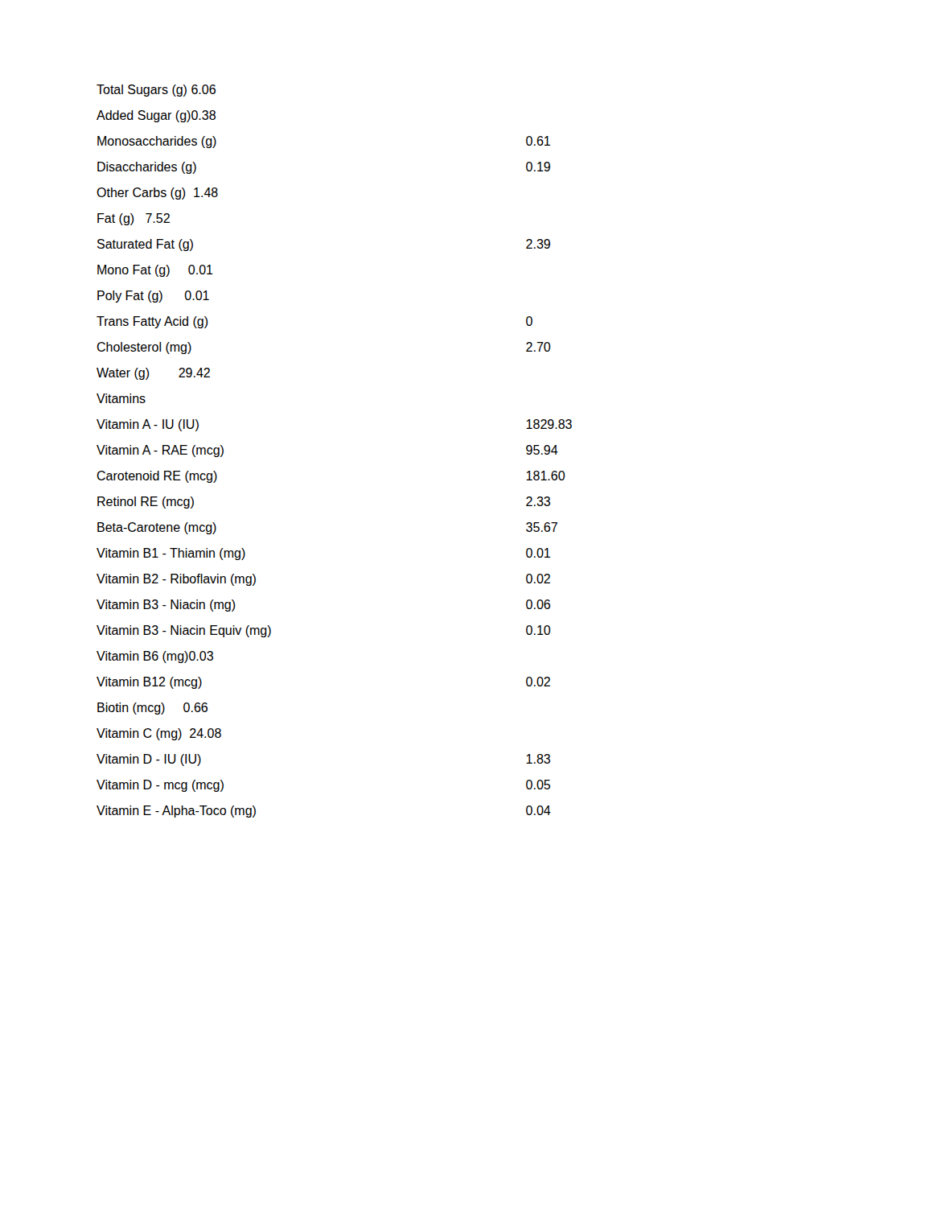| Total Sugars (g) 6.06 | |
| Added Sugar (g)0.38 | |
| Monosaccharides (g) | 0.61 |
| Disaccharides (g) | 0.19 |
| Other Carbs (g) 1.48 | |
| Fat (g) 7.52 | |
| Saturated Fat (g) | 2.39 |
| Mono Fat (g) 0.01 | |
| Poly Fat (g) 0.01 | |
| Trans Fatty Acid (g) | 0 |
| Cholesterol (mg) | 2.70 |
| Water (g) 29.42 | |
| Vitamins | |
| Vitamin A - IU (IU) | 1829.83 |
| Vitamin A - RAE (mcg) | 95.94 |
| Carotenoid RE (mcg) | 181.60 |
| Retinol RE (mcg) | 2.33 |
| Beta-Carotene (mcg) | 35.67 |
| Vitamin B1 - Thiamin (mg) | 0.01 |
| Vitamin B2 - Riboflavin (mg) | 0.02 |
| Vitamin B3 - Niacin (mg) | 0.06 |
| Vitamin B3 - Niacin Equiv (mg) | 0.10 |
| Vitamin B6 (mg)0.03 | |
| Vitamin B12 (mcg) | 0.02 |
| Biotin (mcg) 0.66 | |
| Vitamin C (mg) 24.08 | |
| Vitamin D - IU (IU) | 1.83 |
| Vitamin D - mcg (mcg) | 0.05 |
| Vitamin E - Alpha-Toco (mg) | 0.04 |